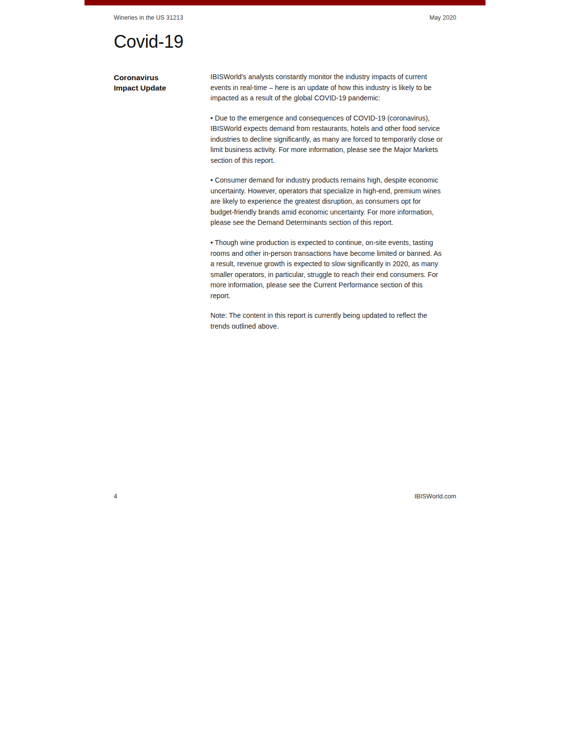Wineries in the US 31213
May 2020
Covid-19
Coronavirus
Impact Update
IBISWorld's analysts constantly monitor the industry impacts of current events in real-time – here is an update of how this industry is likely to be impacted as a result of the global COVID-19 pandemic:
• Due to the emergence and consequences of COVID-19 (coronavirus), IBISWorld expects demand from restaurants, hotels and other food service industries to decline significantly, as many are forced to temporarily close or limit business activity. For more information, please see the Major Markets section of this report.
• Consumer demand for industry products remains high, despite economic uncertainty. However, operators that specialize in high-end, premium wines are likely to experience the greatest disruption, as consumers opt for budget-friendly brands amid economic uncertainty. For more information, please see the Demand Determinants section of this report.
• Though wine production is expected to continue, on-site events, tasting rooms and other in-person transactions have become limited or banned. As a result, revenue growth is expected to slow significantly in 2020, as many smaller operators, in particular, struggle to reach their end consumers. For more information, please see the Current Performance section of this report.
Note: The content in this report is currently being updated to reflect the trends outlined above.
4
IBISWorld.com